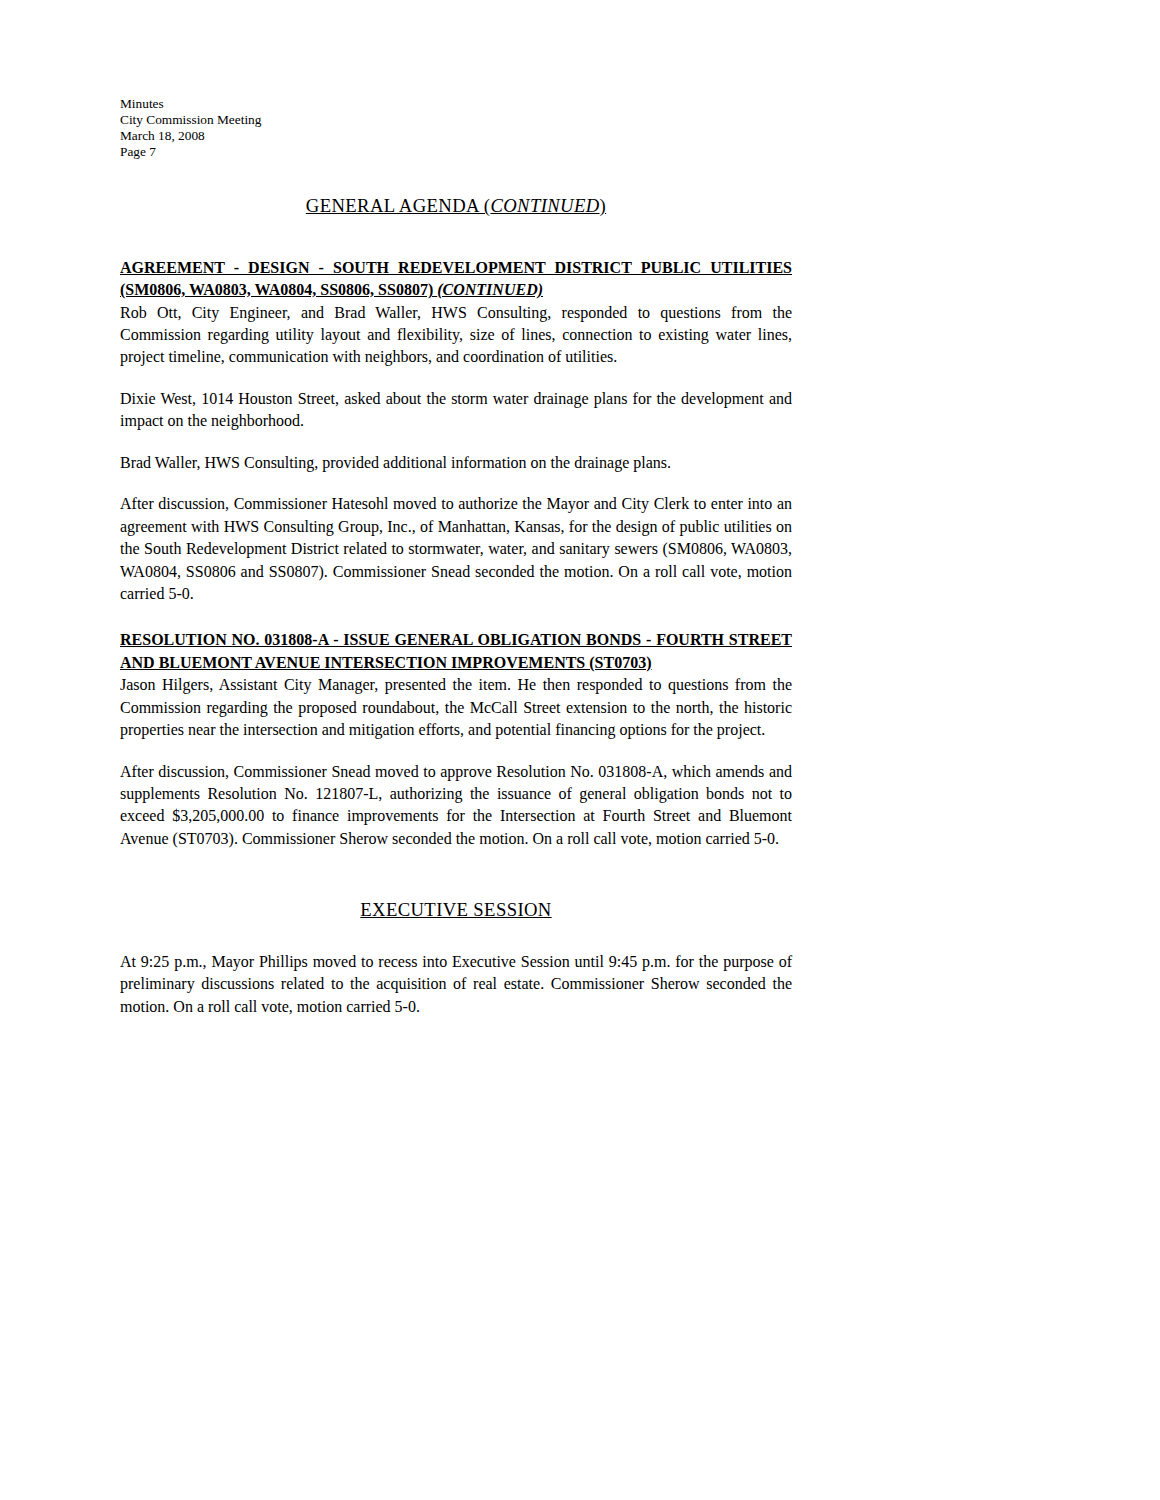Minutes
City Commission Meeting
March 18, 2008
Page 7
GENERAL AGENDA (CONTINUED)
Agreement - Design - South Redevelopment District Public Utilities (SM0806, WA0803, WA0804, SS0806, SS0807) (CONTINUED)
Rob Ott, City Engineer, and Brad Waller, HWS Consulting, responded to questions from the Commission regarding utility layout and flexibility, size of lines, connection to existing water lines, project timeline, communication with neighbors, and coordination of utilities.
Dixie West, 1014 Houston Street, asked about the storm water drainage plans for the development and impact on the neighborhood.
Brad Waller, HWS Consulting, provided additional information on the drainage plans.
After discussion, Commissioner Hatesohl moved to authorize the Mayor and City Clerk to enter into an agreement with HWS Consulting Group, Inc., of Manhattan, Kansas, for the design of public utilities on the South Redevelopment District related to stormwater, water, and sanitary sewers (SM0806, WA0803, WA0804, SS0806 and SS0807). Commissioner Snead seconded the motion. On a roll call vote, motion carried 5-0.
Resolution No. 031808-A - Issue General Obligation Bonds - Fourth Street and Bluemont Avenue Intersection Improvements (ST0703)
Jason Hilgers, Assistant City Manager, presented the item. He then responded to questions from the Commission regarding the proposed roundabout, the McCall Street extension to the north, the historic properties near the intersection and mitigation efforts, and potential financing options for the project.
After discussion, Commissioner Snead moved to approve Resolution No. 031808-A, which amends and supplements Resolution No. 121807-L, authorizing the issuance of general obligation bonds not to exceed $3,205,000.00 to finance improvements for the Intersection at Fourth Street and Bluemont Avenue (ST0703). Commissioner Sherow seconded the motion. On a roll call vote, motion carried 5-0.
EXECUTIVE SESSION
At 9:25 p.m., Mayor Phillips moved to recess into Executive Session until 9:45 p.m. for the purpose of preliminary discussions related to the acquisition of real estate. Commissioner Sherow seconded the motion. On a roll call vote, motion carried 5-0.